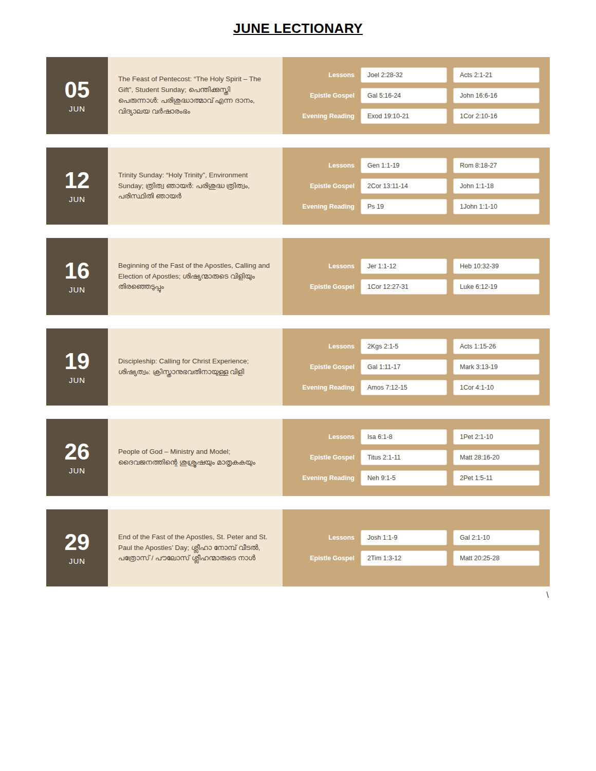JUNE LECTIONARY
05 JUN
The Feast of Pentecost: “The Holy Spirit – The Gift”, Student Sunday; പെന്തിക്കുസ്തി പെരുന്നാൾ: പരിശുദ്ധാത്മാവ് എന്ന ദാനം, വിദ്യാലയ വർഷാരംഭം
Lessons
Joel 2:28-32
Acts 2:1-21
Epistle Gospel
Gal 5:16-24
John 16:6-16
Evening Reading
Exod 19:10-21
1Cor 2:10-16
12 JUN
Trinity Sunday: “Holy Trinity”, Environment Sunday; ത്രിത്വ ഞായർ: പരിശുദ്ധ ത്രിത്വം, പരിസ്ഥിതി ഞായർ
Lessons
Gen 1:1-19
Rom 8:18-27
Epistle Gospel
2Cor 13:11-14
John 1:1-18
Evening Reading
Ps 19
1John 1:1-10
16 JUN
Beginning of the Fast of the Apostles, Calling and Election of Apostles; ശിഷ്യന്മാരുടെ വിളിയും തിരഞ്ഞെടുപ്പും
Lessons
Jer 1:1-12
Heb 10:32-39
Epistle Gospel
1Cor 12:27-31
Luke 6:12-19
19 JUN
Discipleship: Calling for Christ Experience; ശിഷ്യത്വം: ക്രിസ്താനുഭവതിനായുള്ള വിളി
Lessons
2Kgs 2:1-5
Acts 1:15-26
Epistle Gospel
Gal 1:11-17
Mark 3:13-19
Evening Reading
Amos 7:12-15
1Cor 4:1-10
26 JUN
People of God – Ministry and Model; ദൈവജനത്തിന്റെ ശുശ്രൂഷയും മാതൃകകയും
Lessons
Isa 6:1-8
1Pet 2:1-10
Epistle Gospel
Titus 2:1-11
Matt 28:16-20
Evening Reading
Neh 9:1-5
2Pet 1:5-11
29 JUN
End of the Fast of the Apostles, St. Peter and St. Paul the Apostles’ Day; ശ്ലീഹാ നോമ്പ് വീടൽ, പത്രോസ് / പൗലോസ് ശ്ലീഹന്മാരുടെ നാൾ
Lessons
Josh 1:1-9
Gal 2:1-10
Epistle Gospel
2Tim 1:3-12
Matt 20:25-28
\